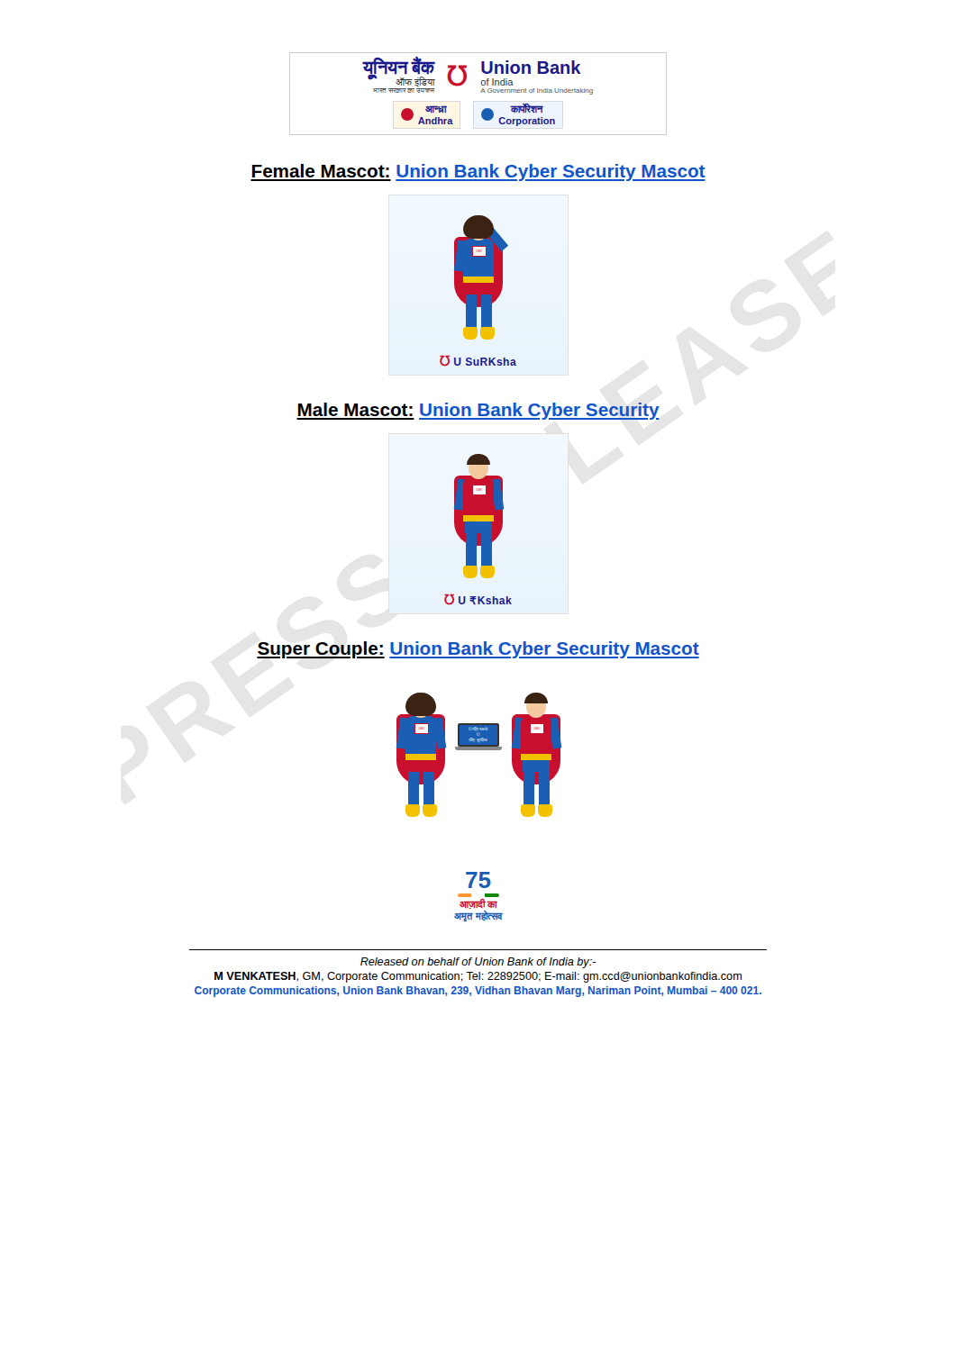PRESS RELEASE
यूनियन बैंक ऑफ इंडिया भारत सरकार का उपक्रम
ᘮ
Union Bank of India A Government of India Undertaking
आन्ध्रा
Andhra
कार्पोरेशन
Corporation
Female Mascot: Union Bank Cyber Security Mascot
UBI
ᘮ U SuRKsha
Male Mascot: Union Bank Cyber Security
UBI
ᘮ U ₹Kshak
Super Couple: Union Bank Cyber Security Mascot
UBI
ᘮ रहिए सतर्क
ᘮ
रहिए सुरक्षित
UBI
75
आज़ादी का
अमृत महोत्सव
Released on behalf of Union Bank of India by:-
M VENKATESH, GM, Corporate Communication; Tel: 22892500; E-mail: gm.ccd@unionbankofindia.com
Corporate Communications, Union Bank Bhavan, 239, Vidhan Bhavan Marg, Nariman Point, Mumbai – 400 021.